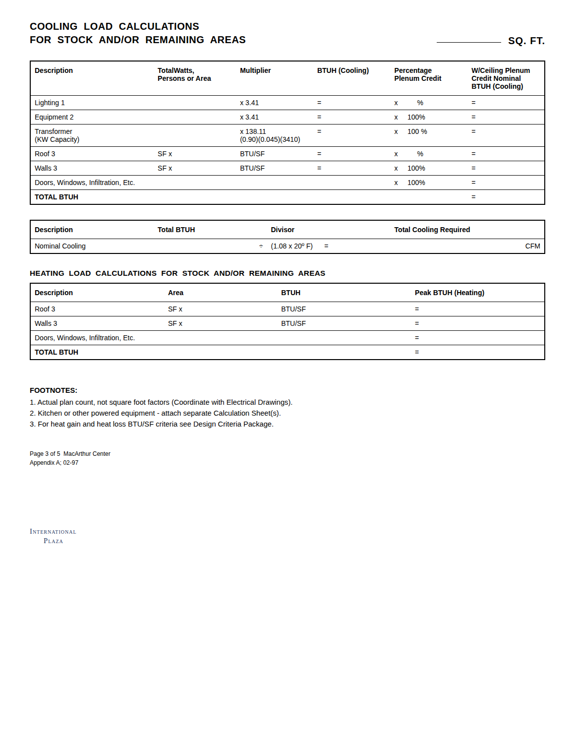COOLING LOAD CALCULATIONS
FOR STOCK AND/OR REMAINING AREAS
SQ. FT.
| Description | TotalWatts, Persons or Area | Multiplier | BTUH (Cooling) | Percentage Plenum Credit | W/Ceiling Plenum Credit Nominal BTUH (Cooling) |
| --- | --- | --- | --- | --- | --- |
| Lighting 1 | | x 3.41 | = | x % | = |
| Equipment 2 | | x 3.41 | = | x 100% | = |
| Transformer (KW Capacity) | | x 138.11 (0.90)(0.045)(3410) | = | x 100 % | = |
| Roof 3 | SF x | BTU/SF | = | x % | = |
| Walls 3 | SF x | BTU/SF | = | x 100% | = |
| Doors, Windows, Infiltration, Etc. | x 100% | = |
| TOTAL BTUH | = |
| Description | Total BTUH | Divisor | Total Cooling Required |
| --- | --- | --- | --- |
| Nominal Cooling | ÷ | (1.08 x 20º F) = | CFM |
HEATING LOAD CALCULATIONS FOR STOCK AND/OR REMAINING AREAS
| Description | Area | BTUH | Peak BTUH (Heating) |
| --- | --- | --- | --- |
| Roof 3 | SF x | BTU/SF | = |
| Walls 3 | SF x | BTU/SF | = |
| Doors, Windows, Infiltration, Etc. | = |
| TOTAL BTUH | = |
FOOTNOTES:
1. Actual plan count, not square foot factors (Coordinate with Electrical Drawings).
2. Kitchen or other powered equipment - attach separate Calculation Sheet(s).
3. For heat gain and heat loss BTU/SF criteria see Design Criteria Package.
Page 3 of 5 MacArthur Center
Appendix A; 02-97
International
Plaza